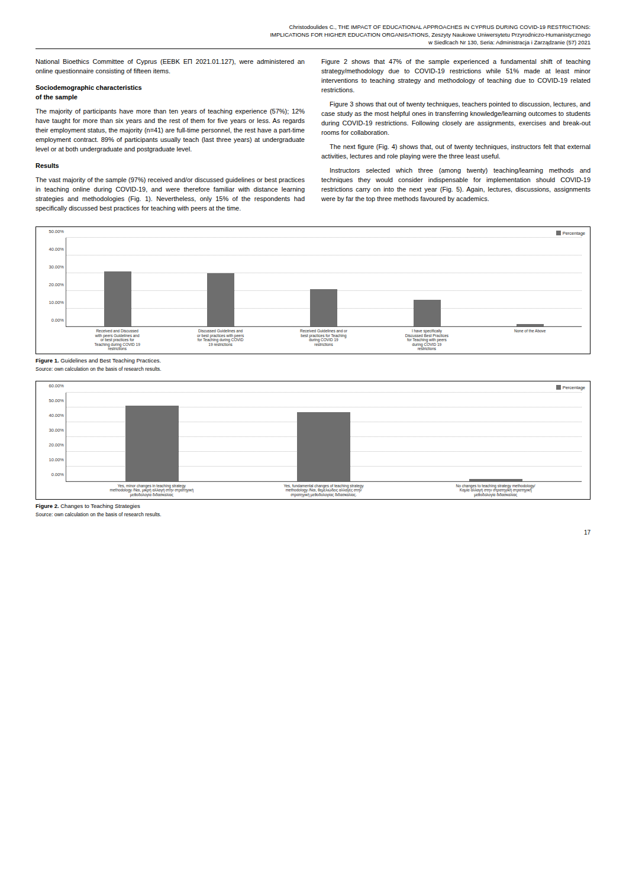Christodoulides C., THE IMPACT OF EDUCATIONAL APPROACHES IN CYPRUS DURING COVID-19 RESTRICTIONS:
IMPLICATIONS FOR HIGHER EDUCATION ORGANISATIONS, Zeszyty Naukowe Uniwersytetu Przyrodniczo-Humanistycznego
w Siedlcach Nr 130, Seria: Administracja i Zarządzanie (57) 2021
National Bioethics Committee of Cyprus (EEBK ΕΠ 2021.01.127), were administered an online questionnaire consisting of fifteen items.
Sociodemographic characteristics
of the sample
The majority of participants have more than ten years of teaching experience (57%); 12% have taught for more than six years and the rest of them for five years or less. As regards their employment status, the majority (n=41) are full-time personnel, the rest have a part-time employment contract. 89% of participants usually teach (last three years) at undergraduate level or at both undergraduate and postgraduate level.
Results
The vast majority of the sample (97%) received and/or discussed guidelines or best practices in teaching online during COVID-19, and were therefore familiar with distance learning strategies and methodologies (Fig. 1). Nevertheless, only 15% of the respondents had specifically discussed best practices for teaching with peers at the time.
Figure 2 shows that 47% of the sample experienced a fundamental shift of teaching strategy/methodology due to COVID-19 restrictions while 51% made at least minor interventions to teaching strategy and methodology of teaching due to COVID-19 related restrictions.
Figure 3 shows that out of twenty techniques, teachers pointed to discussion, lectures, and case study as the most helpful ones in transferring knowledge/learning outcomes to students during COVID-19 restrictions. Following closely are assignments, exercises and break-out rooms for collaboration.
The next figure (Fig. 4) shows that, out of twenty techniques, instructors felt that external activities, lectures and role playing were the three least useful.
Instructors selected which three (among twenty) teaching/learning methods and techniques they would consider indispensable for implementation should COVID-19 restrictions carry on into the next year (Fig. 5). Again, lectures, discussions, assignments were by far the top three methods favoured by academics.
Percentage
50.00%
40.00%
30.00%
20.00%
10.00%
0.00%
Received and Discussed with peers Guidelines and or best practices for Teaching during COVID 19 restrictions
Discussed Guidelines and or best practices with peers for Teaching during COVID 19 restrictions
Received Guidelines and or best practices for Teaching during COVID 19 restrictions
I have specifically Discussed Best Practices for Teaching with peers during COVID 19 restrictions
None of the Above
Figure 1. Guidelines and Best Teaching Practices.
Source: own calculation on the basis of research results.
Percentage
60.00%
50.00%
40.00%
30.00%
20.00%
10.00%
0.00%
Yes, minor changes in teaching strategy methodology /Ναι, μικρή αλλαγή στην στρατηγική μεθοδολογία διδασκαλίας
Yes, fundamental changes of teaching strategy methodology /Ναι, θεμελιώδεις αλλαγές στην στρατηγική μεθοδολογίας διδασκαλίας.
No changes to teaching strategy methodology/Καμία αλλαγή στην στρατηγική στρατηγική μεθοδολογία διδασκαλίας
Figure 2. Changes to Teaching Strategies
Source: own calculation on the basis of research results.
17